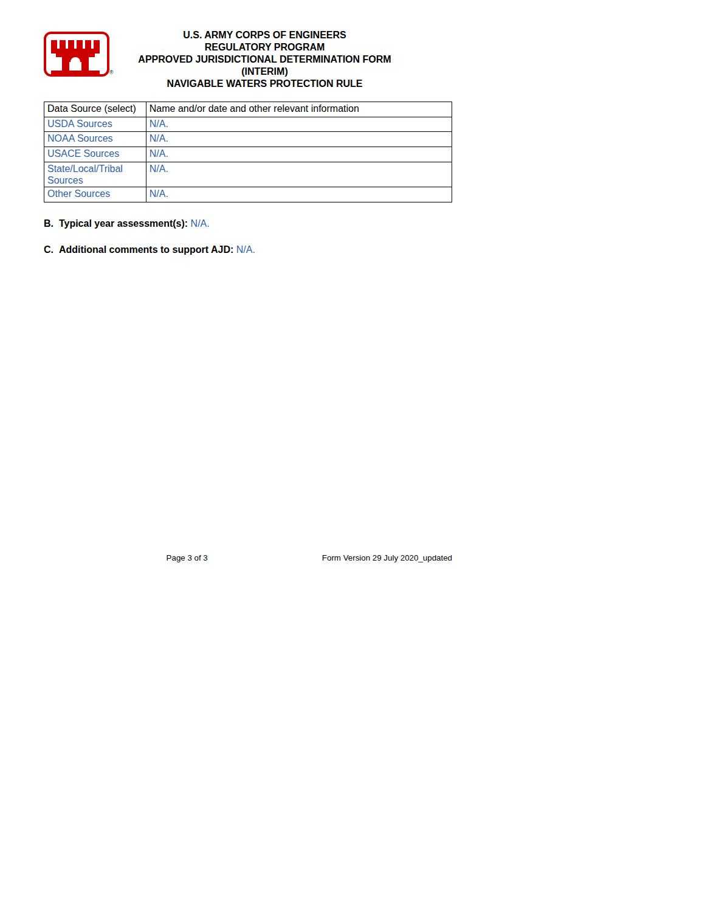®
U.S. ARMY CORPS OF ENGINEERS
REGULATORY PROGRAM
APPROVED JURISDICTIONAL DETERMINATION FORM (INTERIM)
NAVIGABLE WATERS PROTECTION RULE
| Data Source (select) | Name and/or date and other relevant information |
| USDA Sources | N/A. |
| NOAA Sources | N/A. |
| USACE Sources | N/A. |
| State/Local/Tribal Sources | N/A. |
| Other Sources | N/A. |
B. Typical year assessment(s): N/A.
C. Additional comments to support AJD: N/A.
Page 3 of 3 Form Version 29 July 2020_updated